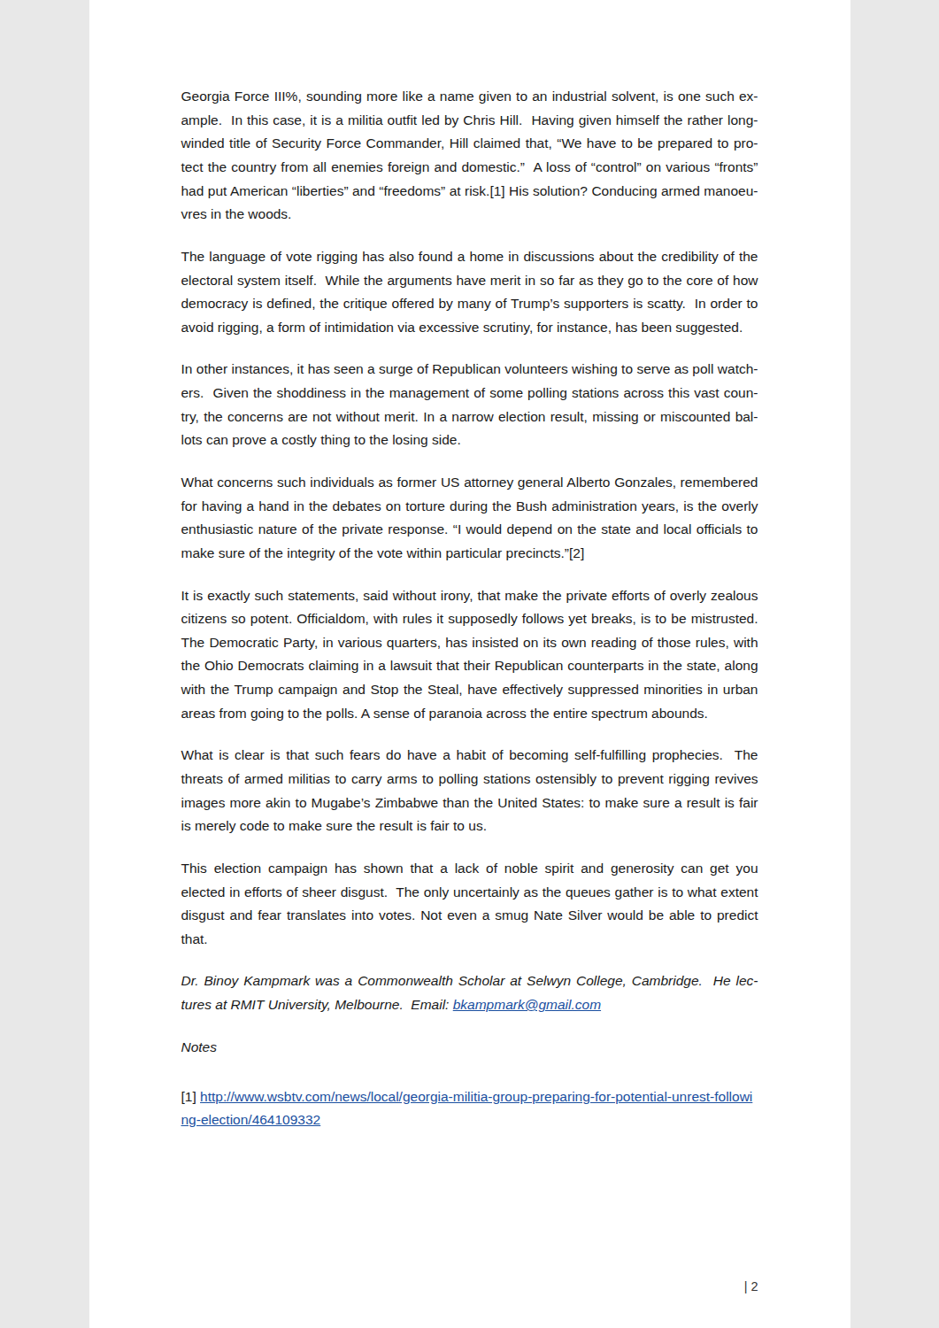Georgia Force III%, sounding more like a name given to an industrial solvent, is one such example. In this case, it is a militia outfit led by Chris Hill. Having given himself the rather longwinded title of Security Force Commander, Hill claimed that, “We have to be prepared to protect the country from all enemies foreign and domestic.” A loss of “control” on various “fronts” had put American “liberties” and “freedoms” at risk.[1] His solution? Conducing armed manoeuvres in the woods.
The language of vote rigging has also found a home in discussions about the credibility of the electoral system itself. While the arguments have merit in so far as they go to the core of how democracy is defined, the critique offered by many of Trump’s supporters is scatty. In order to avoid rigging, a form of intimidation via excessive scrutiny, for instance, has been suggested.
In other instances, it has seen a surge of Republican volunteers wishing to serve as poll watchers. Given the shoddiness in the management of some polling stations across this vast country, the concerns are not without merit. In a narrow election result, missing or miscounted ballots can prove a costly thing to the losing side.
What concerns such individuals as former US attorney general Alberto Gonzales, remembered for having a hand in the debates on torture during the Bush administration years, is the overly enthusiastic nature of the private response. “I would depend on the state and local officials to make sure of the integrity of the vote within particular precincts.”[2]
It is exactly such statements, said without irony, that make the private efforts of overly zealous citizens so potent. Officialdom, with rules it supposedly follows yet breaks, is to be mistrusted. The Democratic Party, in various quarters, has insisted on its own reading of those rules, with the Ohio Democrats claiming in a lawsuit that their Republican counterparts in the state, along with the Trump campaign and Stop the Steal, have effectively suppressed minorities in urban areas from going to the polls. A sense of paranoia across the entire spectrum abounds.
What is clear is that such fears do have a habit of becoming self-fulfilling prophecies. The threats of armed militias to carry arms to polling stations ostensibly to prevent rigging revives images more akin to Mugabe’s Zimbabwe than the United States: to make sure a result is fair is merely code to make sure the result is fair to us.
This election campaign has shown that a lack of noble spirit and generosity can get you elected in efforts of sheer disgust. The only uncertainly as the queues gather is to what extent disgust and fear translates into votes. Not even a smug Nate Silver would be able to predict that.
Dr. Binoy Kampmark was a Commonwealth Scholar at Selwyn College, Cambridge. He lectures at RMIT University, Melbourne. Email: bkampmark@gmail.com
Notes
[1] http://www.wsbtv.com/news/local/georgia-militia-group-preparing-for-potential-unrest-following-election/464109332
| 2